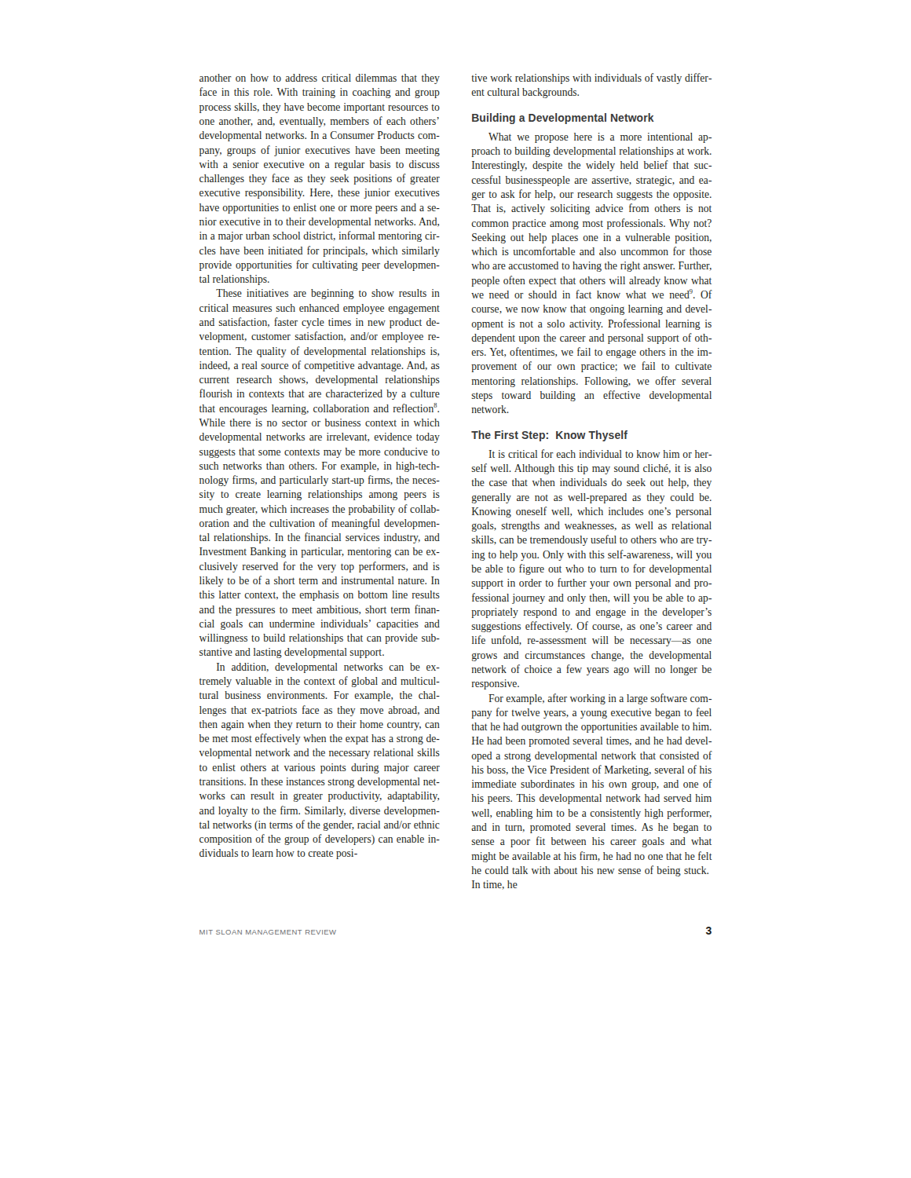another on how to address critical dilemmas that they face in this role. With training in coaching and group process skills, they have become important resources to one another, and, eventually, members of each others’ developmental networks. In a Consumer Products company, groups of junior executives have been meeting with a senior executive on a regular basis to discuss challenges they face as they seek positions of greater executive responsibility. Here, these junior executives have opportunities to enlist one or more peers and a senior executive in to their developmental networks. And, in a major urban school district, informal mentoring circles have been initiated for principals, which similarly provide opportunities for cultivating peer developmental relationships.
These initiatives are beginning to show results in critical measures such enhanced employee engagement and satisfaction, faster cycle times in new product development, customer satisfaction, and/or employee retention. The quality of developmental relationships is, indeed, a real source of competitive advantage. And, as current research shows, developmental relationships flourish in contexts that are characterized by a culture that encourages learning, collaboration and reflection8. While there is no sector or business context in which developmental networks are irrelevant, evidence today suggests that some contexts may be more conducive to such networks than others. For example, in high-technology firms, and particularly start-up firms, the necessity to create learning relationships among peers is much greater, which increases the probability of collaboration and the cultivation of meaningful developmental relationships. In the financial services industry, and Investment Banking in particular, mentoring can be exclusively reserved for the very top performers, and is likely to be of a short term and instrumental nature. In this latter context, the emphasis on bottom line results and the pressures to meet ambitious, short term financial goals can undermine individuals’ capacities and willingness to build relationships that can provide substantive and lasting developmental support.
In addition, developmental networks can be extremely valuable in the context of global and multicultural business environments. For example, the challenges that ex-patriots face as they move abroad, and then again when they return to their home country, can be met most effectively when the expat has a strong developmental network and the necessary relational skills to enlist others at various points during major career transitions. In these instances strong developmental networks can result in greater productivity, adaptability, and loyalty to the firm. Similarly, diverse developmental networks (in terms of the gender, racial and/or ethnic composition of the group of developers) can enable individuals to learn how to create posi-
tive work relationships with individuals of vastly different cultural backgrounds.
Building a Developmental Network
What we propose here is a more intentional approach to building developmental relationships at work. Interestingly, despite the widely held belief that successful businesspeople are assertive, strategic, and eager to ask for help, our research suggests the opposite. That is, actively soliciting advice from others is not common practice among most professionals. Why not? Seeking out help places one in a vulnerable position, which is uncomfortable and also uncommon for those who are accustomed to having the right answer. Further, people often expect that others will already know what we need or should in fact know what we need9. Of course, we now know that ongoing learning and development is not a solo activity. Professional learning is dependent upon the career and personal support of others. Yet, oftentimes, we fail to engage others in the improvement of our own practice; we fail to cultivate mentoring relationships. Following, we offer several steps toward building an effective developmental network.
The First Step: Know Thyself
It is critical for each individual to know him or herself well. Although this tip may sound cliché, it is also the case that when individuals do seek out help, they generally are not as well-prepared as they could be. Knowing oneself well, which includes one’s personal goals, strengths and weaknesses, as well as relational skills, can be tremendously useful to others who are trying to help you. Only with this self-awareness, will you be able to figure out who to turn to for developmental support in order to further your own personal and professional journey and only then, will you be able to appropriately respond to and engage in the developer’s suggestions effectively. Of course, as one’s career and life unfold, re-assessment will be necessary—as one grows and circumstances change, the developmental network of choice a few years ago will no longer be responsive.
For example, after working in a large software company for twelve years, a young executive began to feel that he had outgrown the opportunities available to him. He had been promoted several times, and he had developed a strong developmental network that consisted of his boss, the Vice President of Marketing, several of his immediate subordinates in his own group, and one of his peers. This developmental network had served him well, enabling him to be a consistently high performer, and in turn, promoted several times. As he began to sense a poor fit between his career goals and what might be available at his firm, he had no one that he felt he could talk with about his new sense of being stuck. In time, he
MIT Sloan Management Review
3